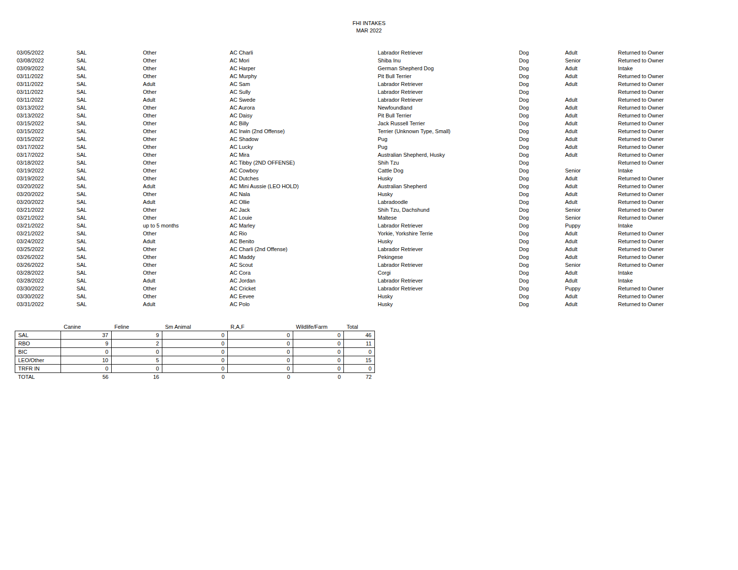FHI INTAKES
MAR 2022
| 03/05/2022 | SAL | Other | AC Charli | Labrador Retriever | Dog | Adult | Returned to Owner |
| 03/08/2022 | SAL | Other | AC Mori | Shiba Inu | Dog | Senior | Returned to Owner |
| 03/09/2022 | SAL | Other | AC Harper | German Shepherd Dog | Dog | Adult | Intake |
| 03/11/2022 | SAL | Other | AC Murphy | Pit Bull Terrier | Dog | Adult | Returned to Owner |
| 03/11/2022 | SAL | Adult | AC Sam | Labrador Retriever | Dog | Adult | Returned to Owner |
| 03/11/2022 | SAL | Other | AC Sully | Labrador Retriever | Dog | | Returned to Owner |
| 03/11/2022 | SAL | Adult | AC Swede | Labrador Retriever | Dog | Adult | Returned to Owner |
| 03/13/2022 | SAL | Other | AC Aurora | Newfoundland | Dog | Adult | Returned to Owner |
| 03/13/2022 | SAL | Other | AC Daisy | Pit Bull Terrier | Dog | Adult | Returned to Owner |
| 03/15/2022 | SAL | Other | AC Billy | Jack Russell Terrier | Dog | Adult | Returned to Owner |
| 03/15/2022 | SAL | Other | AC Irwin (2nd Offense) | Terrier (Unknown Type, Small) | Dog | Adult | Returned to Owner |
| 03/15/2022 | SAL | Other | AC Shadow | Pug | Dog | Adult | Returned to Owner |
| 03/17/2022 | SAL | Other | AC Lucky | Pug | Dog | Adult | Returned to Owner |
| 03/17/2022 | SAL | Other | AC Mira | Australian Shepherd, Husky | Dog | Adult | Returned to Owner |
| 03/18/2022 | SAL | Other | AC Tibby (2ND OFFENSE) | Shih Tzu | Dog | | Returned to Owner |
| 03/19/2022 | SAL | Other | AC Cowboy | Cattle Dog | Dog | Senior | Intake |
| 03/19/2022 | SAL | Other | AC Dutches | Husky | Dog | Adult | Returned to Owner |
| 03/20/2022 | SAL | Adult | AC Mini Aussie (LEO HOLD) | Australian Shepherd | Dog | Adult | Returned to Owner |
| 03/20/2022 | SAL | Other | AC Nala | Husky | Dog | Adult | Returned to Owner |
| 03/20/2022 | SAL | Adult | AC Ollie | Labradoodle | Dog | Adult | Returned to Owner |
| 03/21/2022 | SAL | Other | AC Jack | Shih Tzu, Dachshund | Dog | Senior | Returned to Owner |
| 03/21/2022 | SAL | Other | AC Louie | Maltese | Dog | Senior | Returned to Owner |
| 03/21/2022 | SAL | up to 5 months | AC Marley | Labrador Retriever | Dog | Puppy | Intake |
| 03/21/2022 | SAL | Other | AC Rio | Yorkie, Yorkshire Terrie | Dog | Adult | Returned to Owner |
| 03/24/2022 | SAL | Adult | AC Benito | Husky | Dog | Adult | Returned to Owner |
| 03/25/2022 | SAL | Other | AC Charli (2nd Offense) | Labrador Retriever | Dog | Adult | Returned to Owner |
| 03/26/2022 | SAL | Other | AC Maddy | Pekingese | Dog | Adult | Returned to Owner |
| 03/26/2022 | SAL | Other | AC Scout | Labrador Retriever | Dog | Senior | Returned to Owner |
| 03/28/2022 | SAL | Other | AC Cora | Corgi | Dog | Adult | Intake |
| 03/28/2022 | SAL | Adult | AC Jordan | Labrador Retriever | Dog | Adult | Intake |
| 03/30/2022 | SAL | Other | AC Cricket | Labrador Retriever | Dog | Puppy | Returned to Owner |
| 03/30/2022 | SAL | Other | AC Eevee | Husky | Dog | Adult | Returned to Owner |
| 03/31/2022 | SAL | Adult | AC Polo | Husky | Dog | Adult | Returned to Owner |
| | Canine | Feline | Sm Animal | R,A,F | Wildlife/Farm | Total |
| --- | --- | --- | --- | --- | --- | --- |
| SAL | 37 | 9 | 0 | 0 | 0 | 46 |
| RBO | 9 | 2 | 0 | 0 | 0 | 11 |
| BIC | 0 | 0 | 0 | 0 | 0 | 0 |
| LEO/Other | 10 | 5 | 0 | 0 | 0 | 15 |
| TRFR IN | 0 | 0 | 0 | 0 | 0 | 0 |
| TOTAL | 56 | 16 | 0 | 0 | 0 | 72 |